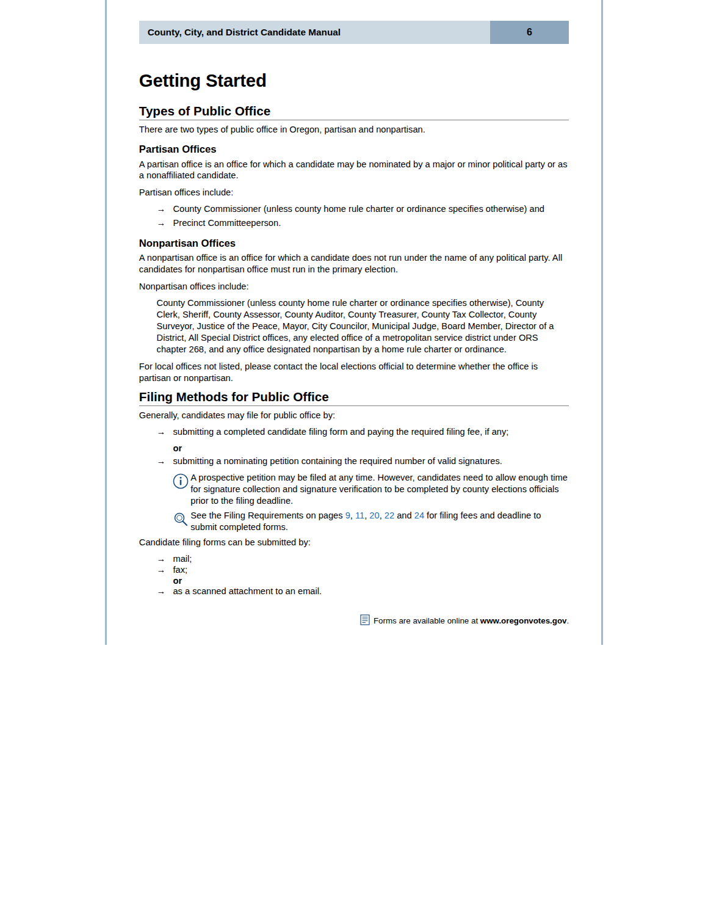County, City, and District Candidate Manual
6
Getting Started
Types of Public Office
There are two types of public office in Oregon, partisan and nonpartisan.
Partisan Offices
A partisan office is an office for which a candidate may be nominated by a major or minor political party or as a nonaffiliated candidate.
Partisan offices include:
County Commissioner (unless county home rule charter or ordinance specifies otherwise) and
Precinct Committeeperson.
Nonpartisan Offices
A nonpartisan office is an office for which a candidate does not run under the name of any political party. All candidates for nonpartisan office must run in the primary election.
Nonpartisan offices include:
County Commissioner (unless county home rule charter or ordinance specifies otherwise), County Clerk, Sheriff, County Assessor, County Auditor, County Treasurer, County Tax Collector, County Surveyor, Justice of the Peace, Mayor, City Councilor, Municipal Judge, Board Member, Director of a District, All Special District offices, any elected office of a metropolitan service district under ORS chapter 268, and any office designated nonpartisan by a home rule charter or ordinance.
For local offices not listed, please contact the local elections official to determine whether the office is partisan or nonpartisan.
Filing Methods for Public Office
Generally, candidates may file for public office by:
submitting a completed candidate filing form and paying the required filing fee, if any;
or
submitting a nominating petition containing the required number of valid signatures.
A prospective petition may be filed at any time. However, candidates need to allow enough time for signature collection and signature verification to be completed by county elections officials prior to the filing deadline.
See the Filing Requirements on pages 9, 11, 20, 22 and 24 for filing fees and deadline to submit completed forms.
Candidate filing forms can be submitted by:
mail;
fax;
or
as a scanned attachment to an email.
Forms are available online at www.oregonvotes.gov.